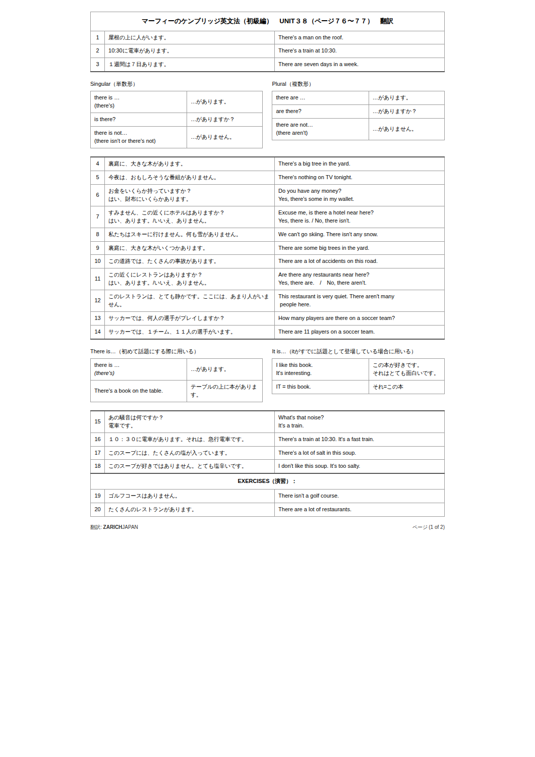| マーフィーのケンブリッジ英文法（初級編） UNIT３８（ページ７６〜７７） 翻訳 |
| 1 | 屋根の上に人がいます。 | There's a man on the roof. |
| 2 | 10:30に電車があります。 | There's a train at 10:30. |
| 3 | １週間は７日あります。 | There are seven days in a week. |
| Singular（単数形） / there is … (there's) / …があります。 / / is there? / …がありますか？ / / there is not… (there isn't or there's not) / …がありません。 / | | Plural（複数形） / there are … / …があります。 / / are there? / …がありますか？ / / there are not… (there aren't) / …がありません。 / |
| 4 | 裏庭に、大きな木があります。 | There's a big tree in the yard. |
| 5 | 今夜は、おもしろそうな番組がありません。 | There's nothing on TV tonight. |
| 6 | お金をいくらか持っていますか？ はい、財布にいくらかあります。 | Do you have any money? Yes, there's some in my wallet. |
| 7 | すみません、この近くにホテルはありますか？ はい、あります。/いいえ、ありません。 | Excuse me, is there a hotel near here? Yes, there is. / No, there isn't. |
| 8 | 私たちはスキーに行けません。何も雪がありません。 | We can't go skiing. There isn't any snow. |
| 9 | 裏庭に、大きな木がいくつかあります。 | There are some big trees in the yard. |
| 10 | この道路では、たくさんの事故があります。 | There are a lot of accidents on this road. |
| 11 | この近くにレストランはありますか？ はい、あります。/いいえ、ありません。 | Are there any restaurants near here? Yes, there are. / No, there aren't. |
| 12 | このレストランは、とても静かです。ここには、あまり人がいません。 | This restaurant is very quiet. There aren't many people here. |
| 13 | サッカーでは、何人の選手がプレイしますか？ | How many players are there on a soccer team? |
| 14 | サッカーでは、１チーム、１１人の選手がいます。 | There are 11 players on a soccer team. |
| There is…（初めて話題にする際に用いる） / there is … (there's) / …があります。 / / There's a book on the table. / テーブルの上に本があります。 / | | It is…（itがすでに話題として登場している場合に用いる） / I like this book. It's interesting. / この本が好きです。 それはとても面白いです。 / / IT = this book. / それ=この本 / |
| 15 | あの騒音は何ですか？ 電車です。 | What's that noise? It's a train. |
| 16 | １０：３０に電車があります。それは、急行電車です。 | There's a train at 10:30. It's a fast train. |
| 17 | このスープには、たくさんの塩が入っています。 | There's a lot of salt in this soup. |
| 18 | このスープが好きではありません。とても塩辛いです。 | I don't like this soup. It's too salty. |
| EXERCISES（演習）： |
| 19 | ゴルフコースはありません。 | There isn't a golf course. |
| 20 | たくさんのレストランがあります。 | There are a lot of restaurants. |
| 翻訳: ZARICH JAPAN | ページ (1 of 2) |